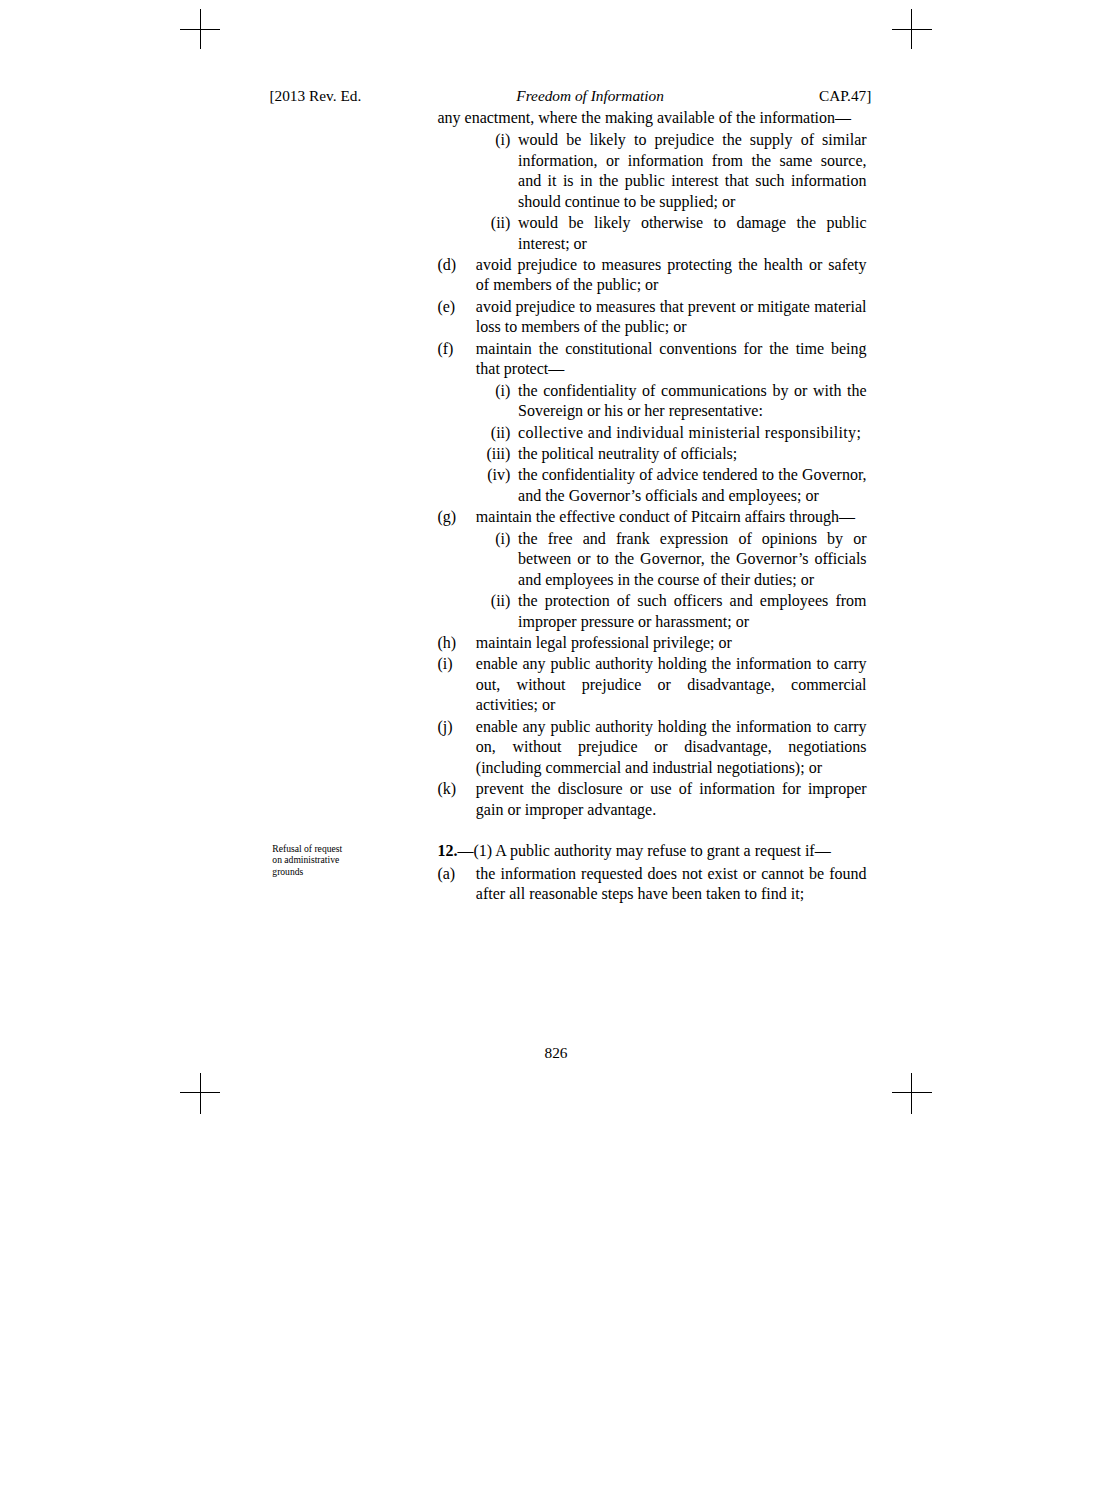[2013 Rev. Ed. Freedom of Information CAP.47]
any enactment, where the making available of the information—
(i)
would be likely to prejudice the supply of similar information, or information from the same source, and it is in the public interest that such information should continue to be supplied; or
(ii)
would be likely otherwise to damage the public interest; or
(d)
avoid prejudice to measures protecting the health or safety of members of the public; or
(e)
avoid prejudice to measures that prevent or mitigate material loss to members of the public; or
(f)
maintain the constitutional conventions for the time being that protect—
(i)
the confidentiality of communications by or with the Sovereign or his or her representative:
(ii)
collective and individual ministerial responsibility;
(iii)
the political neutrality of officials;
(iv)
the confidentiality of advice tendered to the Governor, and the Governor’s officials and employees; or
(g)
maintain the effective conduct of Pitcairn affairs through—
(i)
the free and frank expression of opinions by or between or to the Governor, the Governor’s officials and employees in the course of their duties; or
(ii)
the protection of such officers and employees from improper pressure or harassment; or
(h)
maintain legal professional privilege; or
(i)
enable any public authority holding the information to carry out, without prejudice or disadvantage, commercial activities; or
(j)
enable any public authority holding the information to carry on, without prejudice or disadvantage, negotiations (including commercial and industrial negotiations); or
(k)
prevent the disclosure or use of information for improper gain or improper advantage.
Refusal of request
on administrative
grounds
12.—(1) A public authority may refuse to grant a request if—
(a)
the information requested does not exist or cannot be found after all reasonable steps have been taken to find it;
826